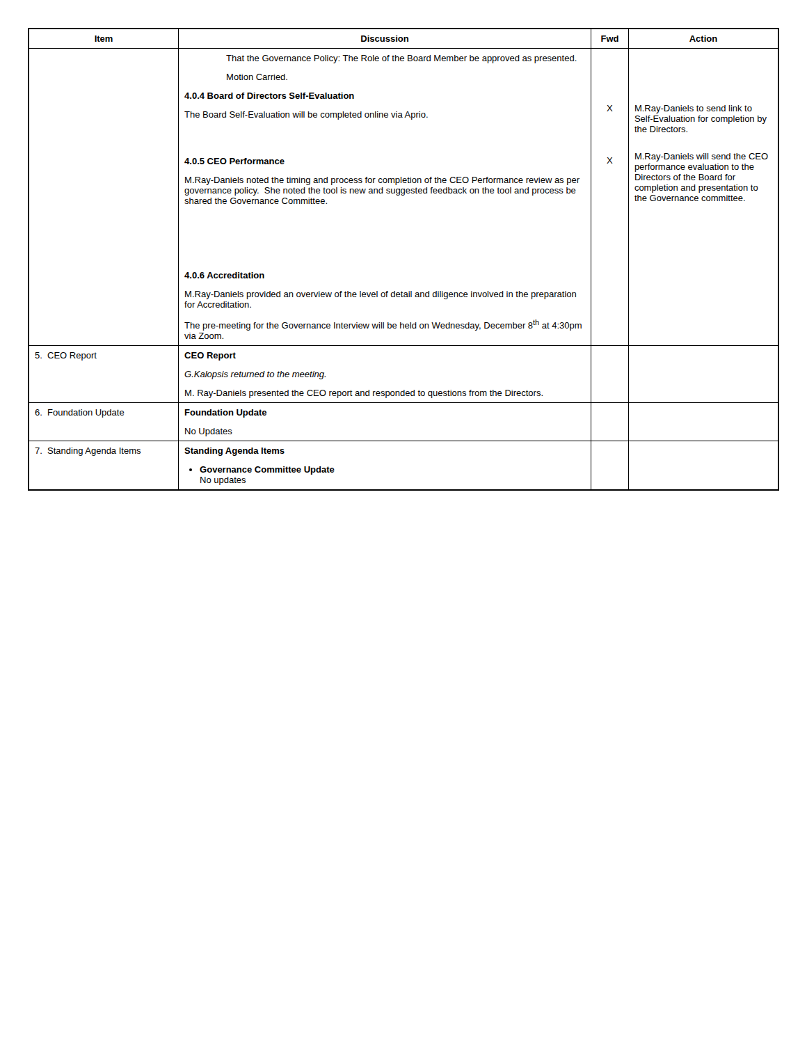| Item | Discussion | Fwd | Action |
| --- | --- | --- | --- |
| | That the Governance Policy: The Role of the Board Member be approved as presented. Motion Carried. 4.0.4 Board of Directors Self-Evaluation The Board Self-Evaluation will be completed online via Aprio. 4.0.5 CEO Performance M.Ray-Daniels noted the timing and process for completion of the CEO Performance review as per governance policy. She noted the tool is new and suggested feedback on the tool and process be shared the Governance Committee. 4.0.6 Accreditation M.Ray-Daniels provided an overview of the level of detail and diligence involved in the preparation for Accreditation. The pre-meeting for the Governance Interview will be held on Wednesday, December 8 th at 4:30pm via Zoom. | X X | M.Ray-Daniels to send link to Self-Evaluation for completion by the Directors. M.Ray-Daniels will send the CEO performance evaluation to the Directors of the Board for completion and presentation to the Governance committee. |
| 5. CEO Report | CEO Report G.Kalopsis returned to the meeting. M. Ray-Daniels presented the CEO report and responded to questions from the Directors. | | |
| 6. Foundation Update | Foundation Update No Updates | | |
| 7. Standing Agenda Items | Standing Agenda Items Governance Committee Update No updates | | |